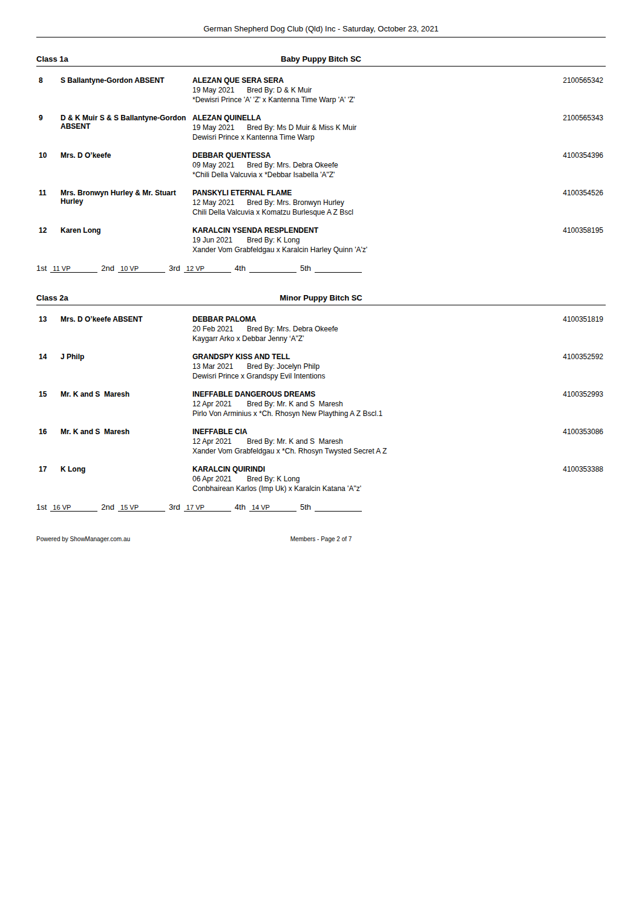German Shepherd Dog Club (Qld) Inc - Saturday, October 23, 2021
Class 1a
Baby Puppy Bitch SC
| 8 | S Ballantyne-Gordon ABSENT | ALEZAN QUE SERA SERA 19 May 2021 Bred By: D & K Muir *Dewisri Prince 'A' 'Z' x Kantenna Time Warp 'A' 'Z' | 2100565342 |
| 9 | D & K Muir S & S Ballantyne-Gordon ABSENT | ALEZAN QUINELLA 19 May 2021 Bred By: Ms D Muir & Miss K Muir Dewisri Prince x Kantenna Time Warp | 2100565343 |
| 10 | Mrs. D O’keefe | DEBBAR QUENTESSA 09 May 2021 Bred By: Mrs. Debra Okeefe *Chili Della Valcuvia x *Debbar Isabella 'A"Z' | 4100354396 |
| 11 | Mrs. Bronwyn Hurley & Mr. Stuart Hurley | PANSKYLI ETERNAL FLAME 12 May 2021 Bred By: Mrs. Bronwyn Hurley Chili Della Valcuvia x Komatzu Burlesque A Z Bscl | 4100354526 |
| 12 | Karen Long | KARALCIN YSENDA RESPLENDENT 19 Jun 2021 Bred By: K Long Xander Vom Grabfeldgau x Karalcin Harley Quinn 'A'z' | 4100358195 |
| 1st | 11 VP | 2nd | 10 VP | 3rd | 12 VP | 4th | | 5th | |
Class 2a
Minor Puppy Bitch SC
| 13 | Mrs. D O’keefe ABSENT | DEBBAR PALOMA 20 Feb 2021 Bred By: Mrs. Debra Okeefe Kaygarr Arko x Debbar Jenny ‘A”Z’ | 4100351819 |
| 14 | J Philp | GRANDSPY KISS AND TELL 13 Mar 2021 Bred By: Jocelyn Philp Dewisri Prince x Grandspy Evil Intentions | 4100352592 |
| 15 | Mr. K and S Maresh | INEFFABLE DANGEROUS DREAMS 12 Apr 2021 Bred By: Mr. K and S Maresh Pirlo Von Arminius x *Ch. Rhosyn New Plaything A Z Bscl.1 | 4100352993 |
| 16 | Mr. K and S Maresh | INEFFABLE CIA 12 Apr 2021 Bred By: Mr. K and S Maresh Xander Vom Grabfeldgau x *Ch. Rhosyn Twysted Secret A Z | 4100353086 |
| 17 | K Long | KARALCIN QUIRINDI 06 Apr 2021 Bred By: K Long Conbhairean Karlos (Imp Uk) x Karalcin Katana 'A"z' | 4100353388 |
| 1st | 16 VP | 2nd | 15 VP | 3rd | 17 VP | 4th | 14 VP | 5th | |
Powered by ShowManager.com.au
Members - Page 2 of 7